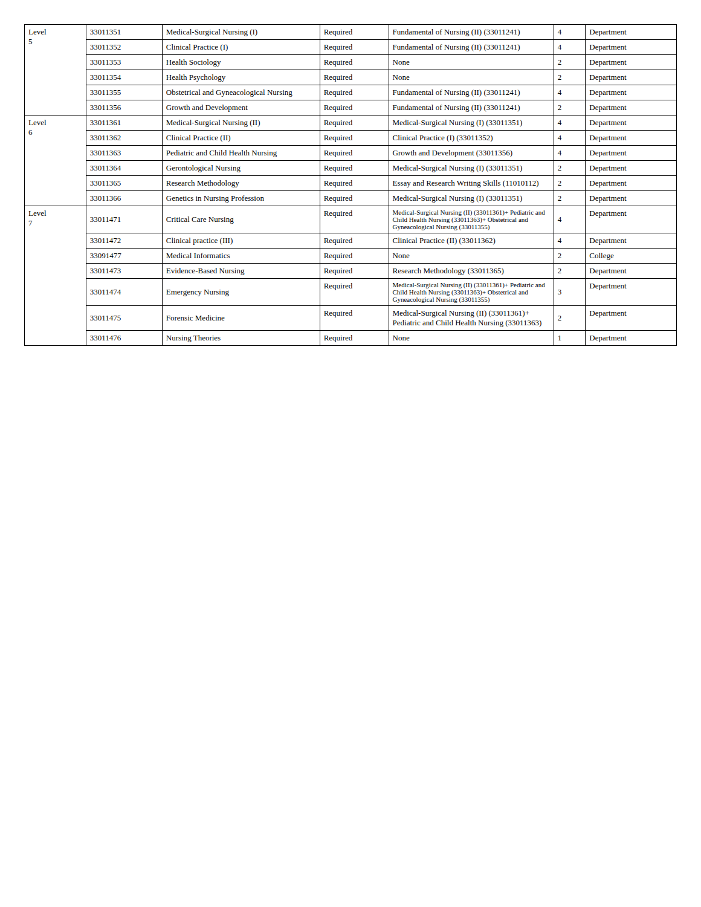| Level 5 | 33011351 | Medical-Surgical Nursing (I) | Required | Fundamental of Nursing (II) (33011241) | 4 | Department |
| 33011352 | Clinical Practice (I) | Required | Fundamental of Nursing (II) (33011241) | 4 | Department |
| 33011353 | Health Sociology | Required | None | 2 | Department |
| 33011354 | Health Psychology | Required | None | 2 | Department |
| 33011355 | Obstetrical and Gyneacological Nursing | Required | Fundamental of Nursing (II) (33011241) | 4 | Department |
| 33011356 | Growth and Development | Required | Fundamental of Nursing (II) (33011241) | 2 | Department |
| Level 6 | 33011361 | Medical-Surgical Nursing (II) | Required | Medical-Surgical Nursing (I) (33011351) | 4 | Department |
| 33011362 | Clinical Practice (II) | Required | Clinical Practice (I) (33011352) | 4 | Department |
| 33011363 | Pediatric and Child Health Nursing | Required | Growth and Development (33011356) | 4 | Department |
| 33011364 | Gerontological Nursing | Required | Medical-Surgical Nursing (I) (33011351) | 2 | Department |
| 33011365 | Research Methodology | Required | Essay and Research Writing Skills (11010112) | 2 | Department |
| 33011366 | Genetics in Nursing Profession | Required | Medical-Surgical Nursing (I) (33011351) | 2 | Department |
| Level 7 | 33011471 | Critical Care Nursing | Required | Medical-Surgical Nursing (II) (33011361)+ Pediatric and Child Health Nursing (33011363)+ Obstetrical and Gyneacological Nursing (33011355) | 4 | Department |
| 33011472 | Clinical practice (III) | Required | Clinical Practice (II) (33011362) | 4 | Department |
| 33091477 | Medical Informatics | Required | None | 2 | College |
| 33011473 | Evidence-Based Nursing | Required | Research Methodology (33011365) | 2 | Department |
| 33011474 | Emergency Nursing | Required | Medical-Surgical Nursing (II) (33011361)+ Pediatric and Child Health Nursing (33011363)+ Obstetrical and Gyneacological Nursing (33011355) | 3 | Department |
| 33011475 | Forensic Medicine | Required | Medical-Surgical Nursing (II) (33011361)+ Pediatric and Child Health Nursing (33011363) | 2 | Department |
| 33011476 | Nursing Theories | Required | None | 1 | Department |